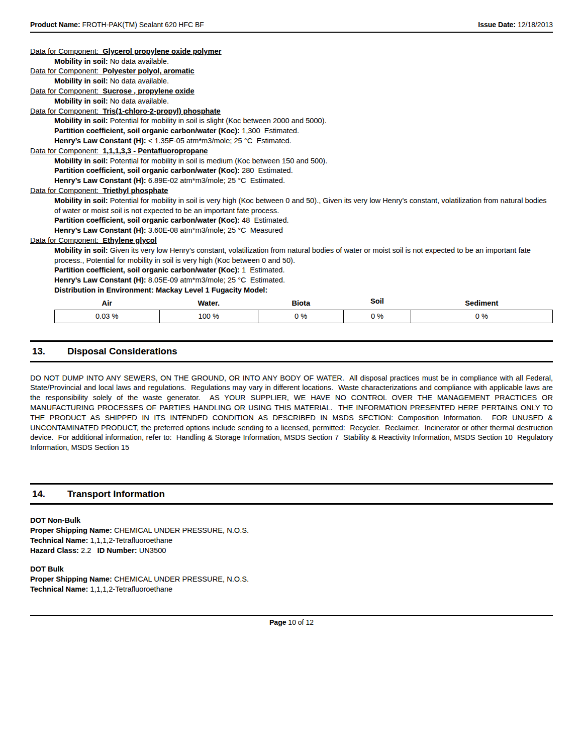Product Name: FROTH-PAK(TM) Sealant 620 HFC BF
Issue Date: 12/18/2013
Data for Component: Glycerol propylene oxide polymer
Mobility in soil: No data available.
Data for Component: Polyester polyol, aromatic
Mobility in soil: No data available.
Data for Component: Sucrose , propylene oxide
Mobility in soil: No data available.
Data for Component: Tris(1-chloro-2-propyl) phosphate
Mobility in soil: Potential for mobility in soil is slight (Koc between 2000 and 5000).
Partition coefficient, soil organic carbon/water (Koc): 1,300 Estimated.
Henry’s Law Constant (H): < 1.35E-05 atm*m3/mole; 25 °C Estimated.
Data for Component: 1,1,1,3,3 - Pentafluoropropane
Mobility in soil: Potential for mobility in soil is medium (Koc between 150 and 500).
Partition coefficient, soil organic carbon/water (Koc): 280 Estimated.
Henry’s Law Constant (H): 6.89E-02 atm*m3/mole; 25 °C Estimated.
Data for Component: Triethyl phosphate
Mobility in soil: Potential for mobility in soil is very high (Koc between 0 and 50)., Given its very low Henry’s constant, volatilization from natural bodies of water or moist soil is not expected to be an important fate process.
Partition coefficient, soil organic carbon/water (Koc): 48 Estimated.
Henry’s Law Constant (H): 3.60E-08 atm*m3/mole; 25 °C Measured
Data for Component: Ethylene glycol
Mobility in soil: Given its very low Henry’s constant, volatilization from natural bodies of water or moist soil is not expected to be an important fate process., Potential for mobility in soil is very high (Koc between 0 and 50).
Partition coefficient, soil organic carbon/water (Koc): 1 Estimated.
Henry’s Law Constant (H): 8.05E-09 atm*m3/mole; 25 °C Estimated.
Distribution in Environment: Mackay Level 1 Fugacity Model:
| Air | Water. | Biota | Soil | Sediment |
| --- | --- | --- | --- | --- |
| 0.03 % | 100 % | 0 % | 0 % | 0 % |
13.
Disposal Considerations
DO NOT DUMP INTO ANY SEWERS, ON THE GROUND, OR INTO ANY BODY OF WATER. All disposal practices must be in compliance with all Federal, State/Provincial and local laws and regulations. Regulations may vary in different locations. Waste characterizations and compliance with applicable laws are the responsibility solely of the waste generator. AS YOUR SUPPLIER, WE HAVE NO CONTROL OVER THE MANAGEMENT PRACTICES OR MANUFACTURING PROCESSES OF PARTIES HANDLING OR USING THIS MATERIAL. THE INFORMATION PRESENTED HERE PERTAINS ONLY TO THE PRODUCT AS SHIPPED IN ITS INTENDED CONDITION AS DESCRIBED IN MSDS SECTION: Composition Information. FOR UNUSED & UNCONTAMINATED PRODUCT, the preferred options include sending to a licensed, permitted: Recycler. Reclaimer. Incinerator or other thermal destruction device. For additional information, refer to: Handling & Storage Information, MSDS Section 7 Stability & Reactivity Information, MSDS Section 10 Regulatory Information, MSDS Section 15
14.
Transport Information
DOT Non-Bulk
Proper Shipping Name: CHEMICAL UNDER PRESSURE, N.O.S.
Technical Name: 1,1,1,2-Tetrafluoroethane
Hazard Class: 2.2 ID Number: UN3500
DOT Bulk
Proper Shipping Name: CHEMICAL UNDER PRESSURE, N.O.S.
Technical Name: 1,1,1,2-Tetrafluoroethane
Page 10 of 12